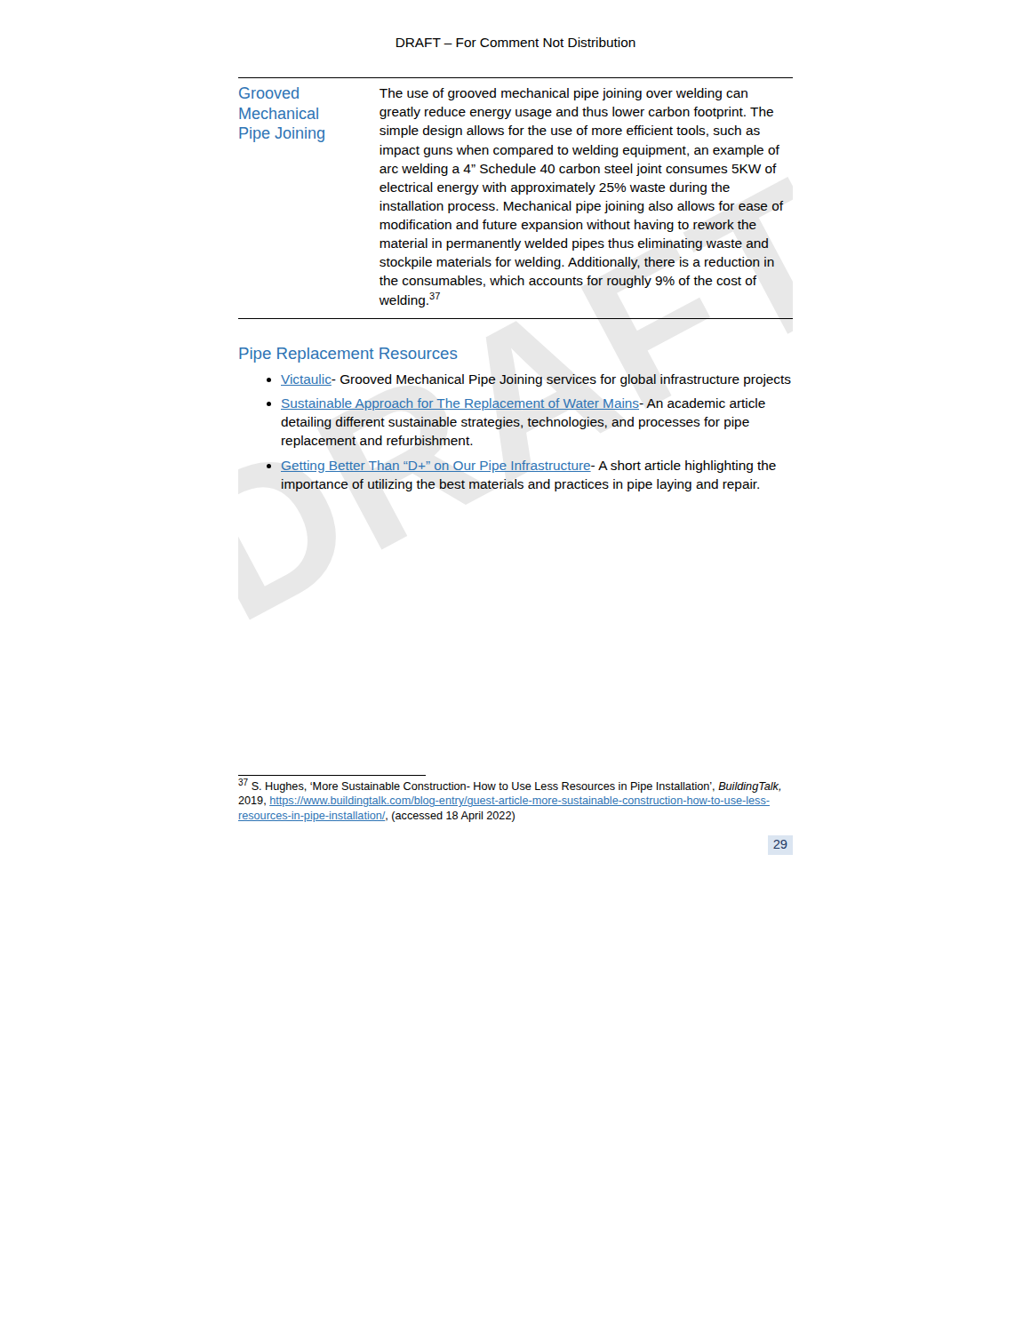DRAFT
DRAFT – For Comment Not Distribution
| Grooved Mechanical Pipe Joining | The use of grooved mechanical pipe joining over welding can greatly reduce energy usage and thus lower carbon footprint. The simple design allows for the use of more efficient tools, such as impact guns when compared to welding equipment, an example of arc welding a 4” Schedule 40 carbon steel joint consumes 5KW of electrical energy with approximately 25% waste during the installation process. Mechanical pipe joining also allows for ease of modification and future expansion without having to rework the material in permanently welded pipes thus eliminating waste and stockpile materials for welding. Additionally, there is a reduction in the consumables, which accounts for roughly 9% of the cost of welding. 37 |
Pipe Replacement Resources
Victaulic- Grooved Mechanical Pipe Joining services for global infrastructure projects
Sustainable Approach for The Replacement of Water Mains- An academic article detailing different sustainable strategies, technologies, and processes for pipe replacement and refurbishment.
Getting Better Than “D+” on Our Pipe Infrastructure- A short article highlighting the importance of utilizing the best materials and practices in pipe laying and repair.
37 S. Hughes, ‘More Sustainable Construction- How to Use Less Resources in Pipe Installation’, BuildingTalk, 2019, https://www.buildingtalk.com/blog-entry/guest-article-more-sustainable-construction-how-to-use-less-resources-in-pipe-installation/, (accessed 18 April 2022)
29